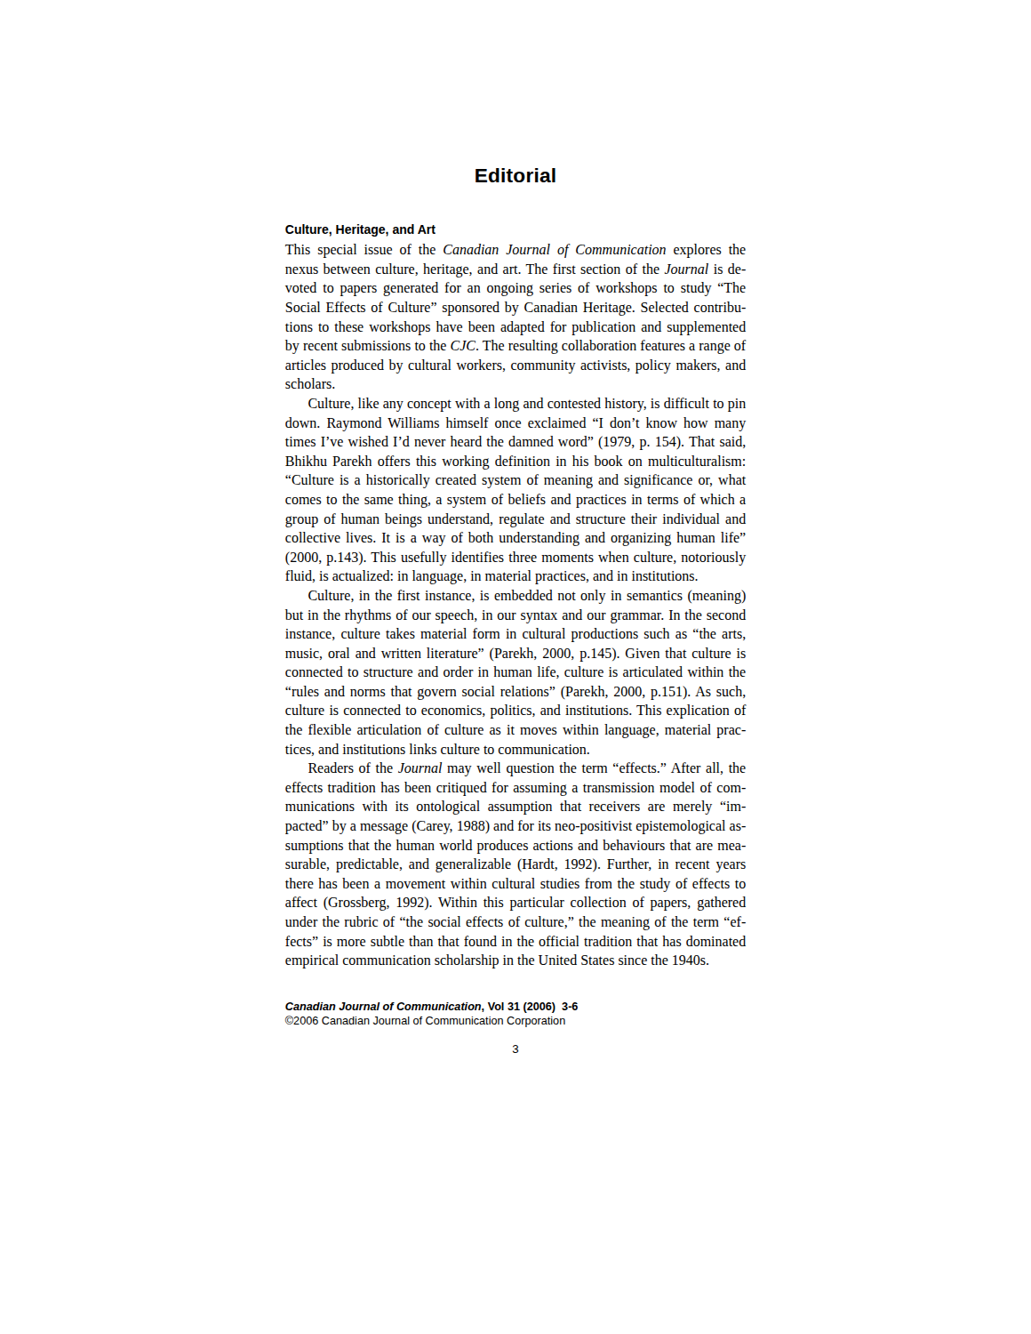Editorial
Culture, Heritage, and Art
This special issue of the Canadian Journal of Communication explores the nexus between culture, heritage, and art. The first section of the Journal is devoted to papers generated for an ongoing series of workshops to study “The Social Effects of Culture” sponsored by Canadian Heritage. Selected contributions to these workshops have been adapted for publication and supplemented by recent submissions to the CJC. The resulting collaboration features a range of articles produced by cultural workers, community activists, policy makers, and scholars.
Culture, like any concept with a long and contested history, is difficult to pin down. Raymond Williams himself once exclaimed “I don’t know how many times I’ve wished I’d never heard the damned word” (1979, p. 154). That said, Bhikhu Parekh offers this working definition in his book on multiculturalism: “Culture is a historically created system of meaning and significance or, what comes to the same thing, a system of beliefs and practices in terms of which a group of human beings understand, regulate and structure their individual and collective lives. It is a way of both understanding and organizing human life” (2000, p.143). This usefully identifies three moments when culture, notoriously fluid, is actualized: in language, in material practices, and in institutions.
Culture, in the first instance, is embedded not only in semantics (meaning) but in the rhythms of our speech, in our syntax and our grammar. In the second instance, culture takes material form in cultural productions such as “the arts, music, oral and written literature” (Parekh, 2000, p.145). Given that culture is connected to structure and order in human life, culture is articulated within the “rules and norms that govern social relations” (Parekh, 2000, p.151). As such, culture is connected to economics, politics, and institutions. This explication of the flexible articulation of culture as it moves within language, material practices, and institutions links culture to communication.
Readers of the Journal may well question the term “effects.” After all, the effects tradition has been critiqued for assuming a transmission model of communications with its ontological assumption that receivers are merely “impacted” by a message (Carey, 1988) and for its neo-positivist epistemological assumptions that the human world produces actions and behaviours that are measurable, predictable, and generalizable (Hardt, 1992). Further, in recent years there has been a movement within cultural studies from the study of effects to affect (Grossberg, 1992). Within this particular collection of papers, gathered under the rubric of “the social effects of culture,” the meaning of the term “effects” is more subtle than that found in the official tradition that has dominated empirical communication scholarship in the United States since the 1940s.
Canadian Journal of Communication, Vol 31 (2006) 3-6
©2006 Canadian Journal of Communication Corporation
3